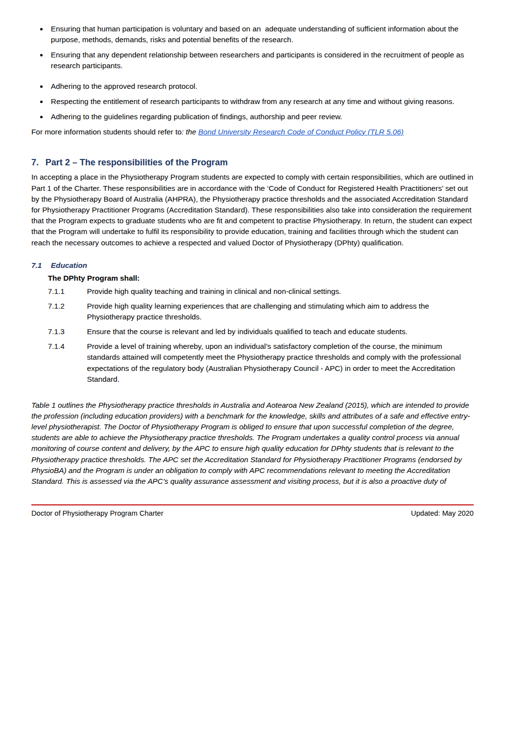Ensuring that human participation is voluntary and based on an adequate understanding of sufficient information about the purpose, methods, demands, risks and potential benefits of the research.
Ensuring that any dependent relationship between researchers and participants is considered in the recruitment of people as research participants.
Adhering to the approved research protocol.
Respecting the entitlement of research participants to withdraw from any research at any time and without giving reasons.
Adhering to the guidelines regarding publication of findings, authorship and peer review.
For more information students should refer to: the Bond University Research Code of Conduct Policy (TLR 5.06)
7. Part 2 – The responsibilities of the Program
In accepting a place in the Physiotherapy Program students are expected to comply with certain responsibilities, which are outlined in Part 1 of the Charter. These responsibilities are in accordance with the ‘Code of Conduct for Registered Health Practitioners’ set out by the Physiotherapy Board of Australia (AHPRA), the Physiotherapy practice thresholds and the associated Accreditation Standard for Physiotherapy Practitioner Programs (Accreditation Standard). These responsibilities also take into consideration the requirement that the Program expects to graduate students who are fit and competent to practise Physiotherapy. In return, the student can expect that the Program will undertake to fulfil its responsibility to provide education, training and facilities through which the student can reach the necessary outcomes to achieve a respected and valued Doctor of Physiotherapy (DPhty) qualification.
7.1 Education
The DPhty Program shall:
| 7.1.1 | Provide high quality teaching and training in clinical and non-clinical settings. |
| 7.1.2 | Provide high quality learning experiences that are challenging and stimulating which aim to address the Physiotherapy practice thresholds. |
| 7.1.3 | Ensure that the course is relevant and led by individuals qualified to teach and educate students. |
| 7.1.4 | Provide a level of training whereby, upon an individual’s satisfactory completion of the course, the minimum standards attained will competently meet the Physiotherapy practice thresholds and comply with the professional expectations of the regulatory body (Australian Physiotherapy Council - APC) in order to meet the Accreditation Standard. |
Table 1 outlines the Physiotherapy practice thresholds in Australia and Aotearoa New Zealand (2015), which are intended to provide the profession (including education providers) with a benchmark for the knowledge, skills and attributes of a safe and effective entry-level physiotherapist. The Doctor of Physiotherapy Program is obliged to ensure that upon successful completion of the degree, students are able to achieve the Physiotherapy practice thresholds. The Program undertakes a quality control process via annual monitoring of course content and delivery, by the APC to ensure high quality education for DPhty students that is relevant to the Physiotherapy practice thresholds. The APC set the Accreditation Standard for Physiotherapy Practitioner Programs (endorsed by PhysioBA) and the Program is under an obligation to comply with APC recommendations relevant to meeting the Accreditation Standard. This is assessed via the APC’s quality assurance assessment and visiting process, but it is also a proactive duty of
Doctor of Physiotherapy Program Charter
Updated: May 2020